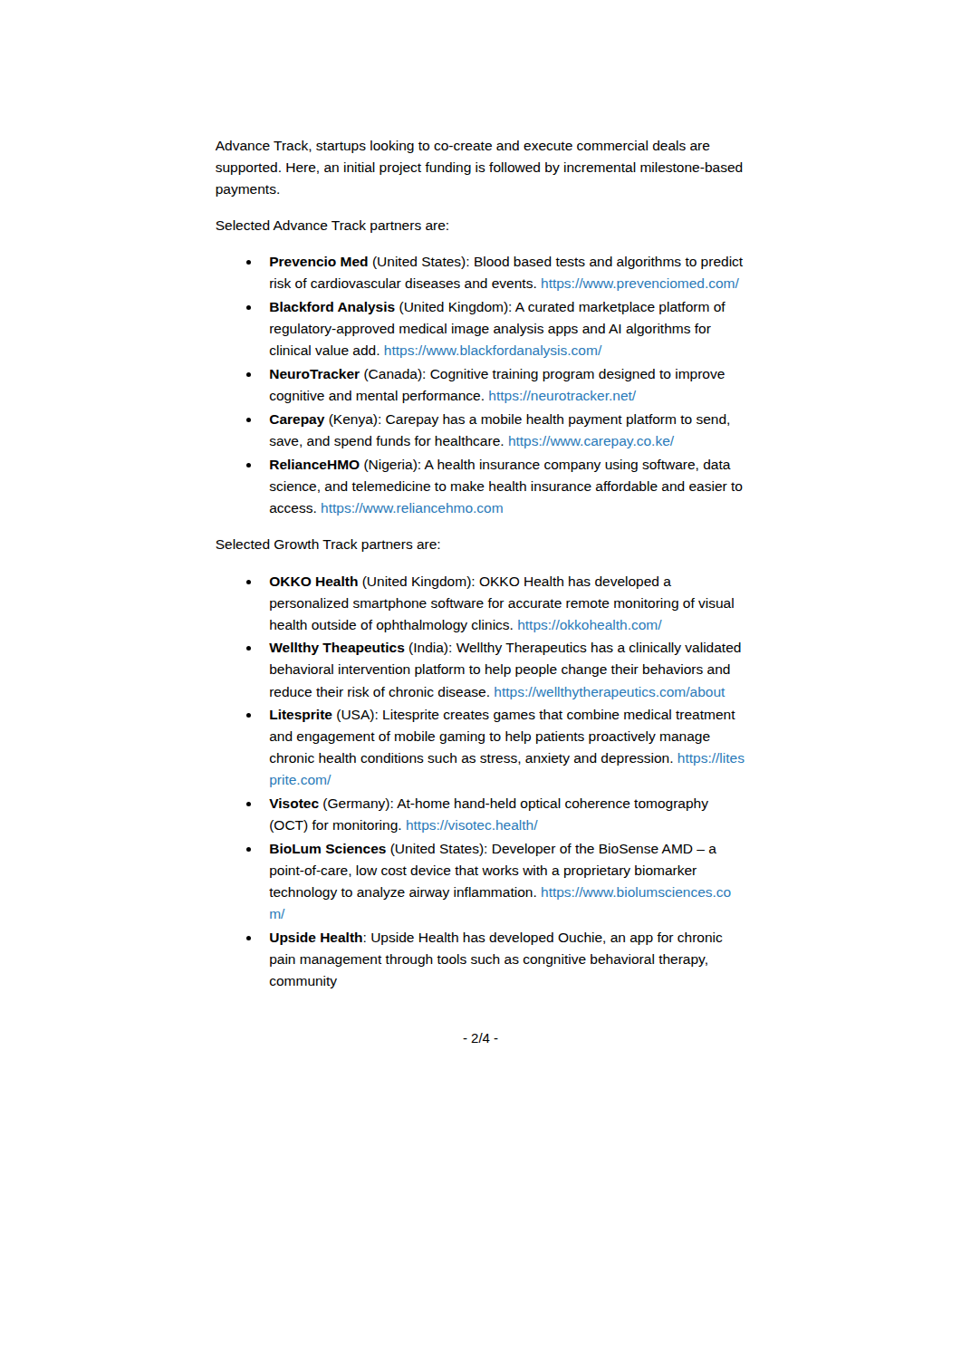Advance Track, startups looking to co-create and execute commercial deals are supported. Here, an initial project funding is followed by incremental milestone-based payments.
Selected Advance Track partners are:
Prevencio Med (United States): Blood based tests and algorithms to predict risk of cardiovascular diseases and events. https://www.prevenciomed.com/
Blackford Analysis (United Kingdom): A curated marketplace platform of regulatory-approved medical image analysis apps and AI algorithms for clinical value add. https://www.blackfordanalysis.com/
NeuroTracker (Canada): Cognitive training program designed to improve cognitive and mental performance. https://neurotracker.net/
Carepay (Kenya): Carepay has a mobile health payment platform to send, save, and spend funds for healthcare. https://www.carepay.co.ke/
RelianceHMO (Nigeria): A health insurance company using software, data science, and telemedicine to make health insurance affordable and easier to access. https://www.reliancehmo.com
Selected Growth Track partners are:
OKKO Health (United Kingdom): OKKO Health has developed a personalized smartphone software for accurate remote monitoring of visual health outside of ophthalmology clinics. https://okkohealth.com/
Wellthy Theapeutics (India): Wellthy Therapeutics has a clinically validated behavioral intervention platform to help people change their behaviors and reduce their risk of chronic disease. https://wellthytherapeutics.com/about
Litesprite (USA): Litesprite creates games that combine medical treatment and engagement of mobile gaming to help patients proactively manage chronic health conditions such as stress, anxiety and depression. https://litesprite.com/
Visotec (Germany): At-home hand-held optical coherence tomography (OCT) for monitoring. https://visotec.health/
BioLum Sciences (United States): Developer of the BioSense AMD – a point-of-care, low cost device that works with a proprietary biomarker technology to analyze airway inflammation. https://www.biolumsciences.com/
Upside Health: Upside Health has developed Ouchie, an app for chronic pain management through tools such as congnitive behavioral therapy, community
- 2/4 -